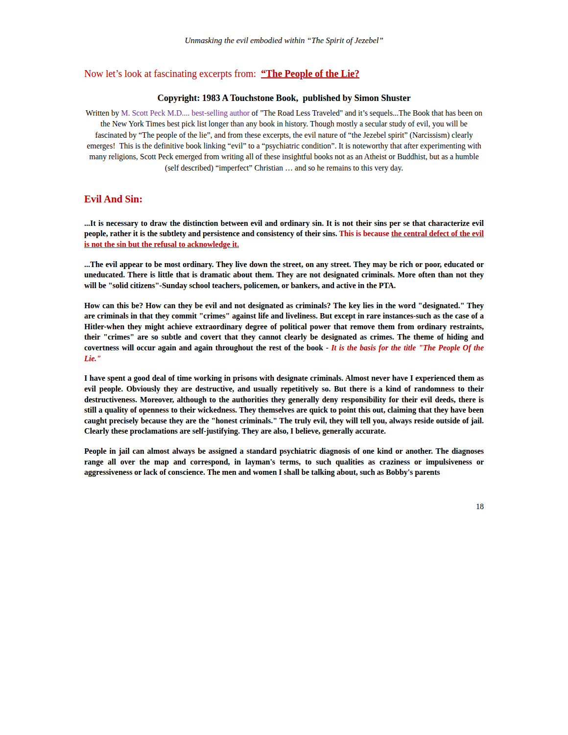Unmasking the evil embodied within “The Spirit of Jezebel”
Now let’s look at fascinating excerpts from: “The People of the Lie?
Copyright: 1983 A Touchstone Book, published by Simon Shuster
Written by M. Scott Peck M.D.... best-selling author of "The Road Less Traveled" and it’s sequels...The Book that has been on the New York Times best pick list longer than any book in history. Though mostly a secular study of evil, you will be fascinated by “The people of the lie”, and from these excerpts, the evil nature of “the Jezebel spirit” (Narcissism) clearly emerges! This is the definitive book linking “evil” to a “psychiatric condition”. It is noteworthy that after experimenting with many religions, Scott Peck emerged from writing all of these insightful books not as an Atheist or Buddhist, but as a humble (self described) “imperfect” Christian … and so he remains to this very day.
Evil And Sin:
...It is necessary to draw the distinction between evil and ordinary sin. It is not their sins per se that characterize evil people, rather it is the subtlety and persistence and consistency of their sins. This is because the central defect of the evil is not the sin but the refusal to acknowledge it.
...The evil appear to be most ordinary. They live down the street, on any street. They may be rich or poor, educated or uneducated. There is little that is dramatic about them. They are not designated criminals. More often than not they will be "solid citizens"-Sunday school teachers, policemen, or bankers, and active in the PTA.
How can this be? How can they be evil and not designated as criminals? The key lies in the word "designated." They are criminals in that they commit "crimes" against life and liveliness. But except in rare instances-such as the case of a Hitler-when they might achieve extraordinary degree of political power that remove them from ordinary restraints, their "crimes" are so subtle and covert that they cannot clearly be designated as crimes. The theme of hiding and covertness will occur again and again throughout the rest of the book - It is the basis for the title "The People Of the Lie."
I have spent a good deal of time working in prisons with designate criminals. Almost never have I experienced them as evil people. Obviously they are destructive, and usually repetitively so. But there is a kind of randomness to their destructiveness. Moreover, although to the authorities they generally deny responsibility for their evil deeds, there is still a quality of openness to their wickedness. They themselves are quick to point this out, claiming that they have been caught precisely because they are the "honest criminals." The truly evil, they will tell you, always reside outside of jail. Clearly these proclamations are self-justifying. They are also, I believe, generally accurate.
People in jail can almost always be assigned a standard psychiatric diagnosis of one kind or another. The diagnoses range all over the map and correspond, in layman's terms, to such qualities as craziness or impulsiveness or aggressiveness or lack of conscience. The men and women I shall be talking about, such as Bobby's parents
18